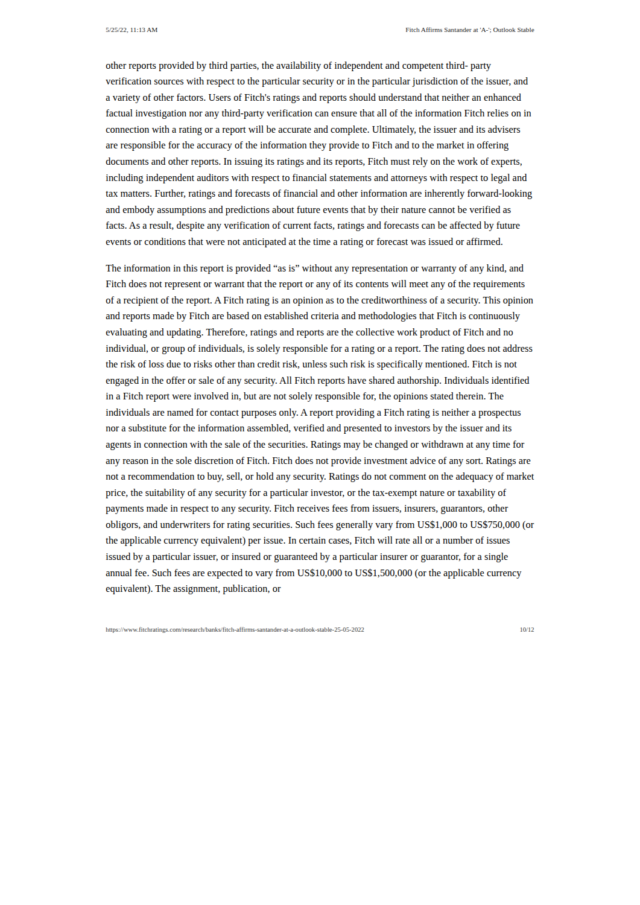5/25/22, 11:13 AM Fitch Affirms Santander at 'A-'; Outlook Stable
other reports provided by third parties, the availability of independent and competent third- party verification sources with respect to the particular security or in the particular jurisdiction of the issuer, and a variety of other factors. Users of Fitch's ratings and reports should understand that neither an enhanced factual investigation nor any third-party verification can ensure that all of the information Fitch relies on in connection with a rating or a report will be accurate and complete. Ultimately, the issuer and its advisers are responsible for the accuracy of the information they provide to Fitch and to the market in offering documents and other reports. In issuing its ratings and its reports, Fitch must rely on the work of experts, including independent auditors with respect to financial statements and attorneys with respect to legal and tax matters. Further, ratings and forecasts of financial and other information are inherently forward-looking and embody assumptions and predictions about future events that by their nature cannot be verified as facts. As a result, despite any verification of current facts, ratings and forecasts can be affected by future events or conditions that were not anticipated at the time a rating or forecast was issued or affirmed.
The information in this report is provided “as is” without any representation or warranty of any kind, and Fitch does not represent or warrant that the report or any of its contents will meet any of the requirements of a recipient of the report. A Fitch rating is an opinion as to the creditworthiness of a security. This opinion and reports made by Fitch are based on established criteria and methodologies that Fitch is continuously evaluating and updating. Therefore, ratings and reports are the collective work product of Fitch and no individual, or group of individuals, is solely responsible for a rating or a report. The rating does not address the risk of loss due to risks other than credit risk, unless such risk is specifically mentioned. Fitch is not engaged in the offer or sale of any security. All Fitch reports have shared authorship. Individuals identified in a Fitch report were involved in, but are not solely responsible for, the opinions stated therein. The individuals are named for contact purposes only. A report providing a Fitch rating is neither a prospectus nor a substitute for the information assembled, verified and presented to investors by the issuer and its agents in connection with the sale of the securities. Ratings may be changed or withdrawn at any time for any reason in the sole discretion of Fitch. Fitch does not provide investment advice of any sort. Ratings are not a recommendation to buy, sell, or hold any security. Ratings do not comment on the adequacy of market price, the suitability of any security for a particular investor, or the tax-exempt nature or taxability of payments made in respect to any security. Fitch receives fees from issuers, insurers, guarantors, other obligors, and underwriters for rating securities. Such fees generally vary from US$1,000 to US$750,000 (or the applicable currency equivalent) per issue. In certain cases, Fitch will rate all or a number of issues issued by a particular issuer, or insured or guaranteed by a particular insurer or guarantor, for a single annual fee. Such fees are expected to vary from US$10,000 to US$1,500,000 (or the applicable currency equivalent). The assignment, publication, or
https://www.fitchratings.com/research/banks/fitch-affirms-santander-at-a-outlook-stable-25-05-2022 10/12